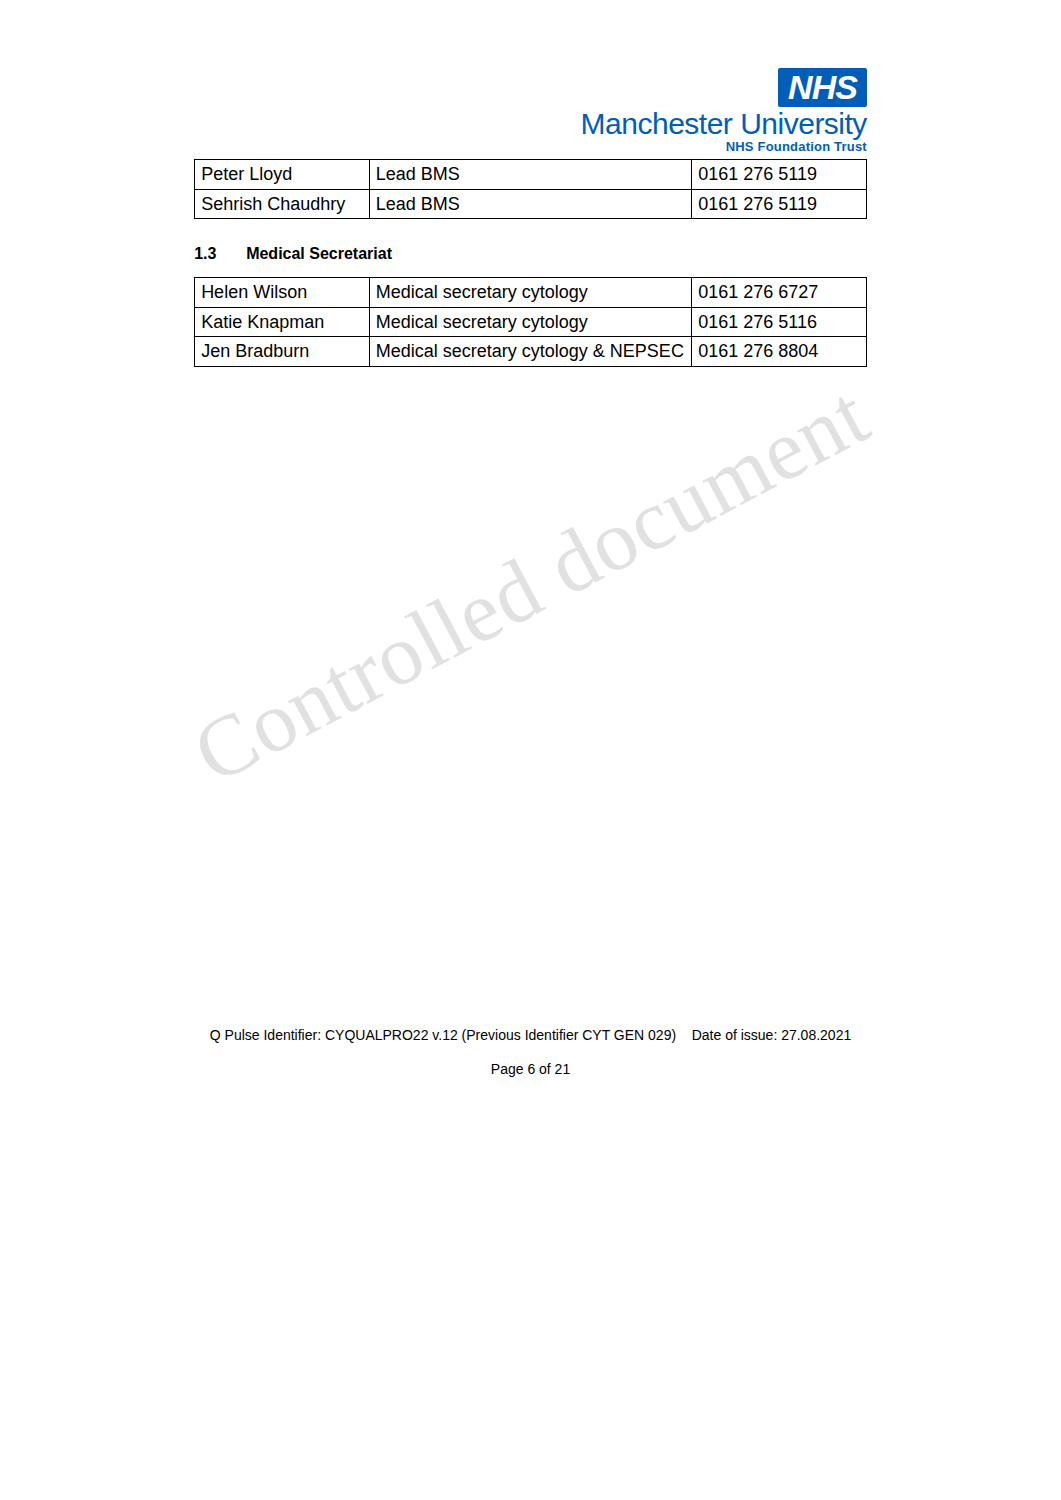Controlled document
NHS
Manchester University
NHS Foundation Trust
| Peter Lloyd | Lead BMS | 0161 276 5119 |
| Sehrish Chaudhry | Lead BMS | 0161 276 5119 |
1.3 Medical Secretariat
| Helen Wilson | Medical secretary cytology | 0161 276 6727 |
| Katie Knapman | Medical secretary cytology | 0161 276 5116 |
| Jen Bradburn | Medical secretary cytology & NEPSEC | 0161 276 8804 |
Q Pulse Identifier: CYQUALPRO22 v.12 (Previous Identifier CYT GEN 029) Date of issue: 27.08.2021
Page 6 of 21